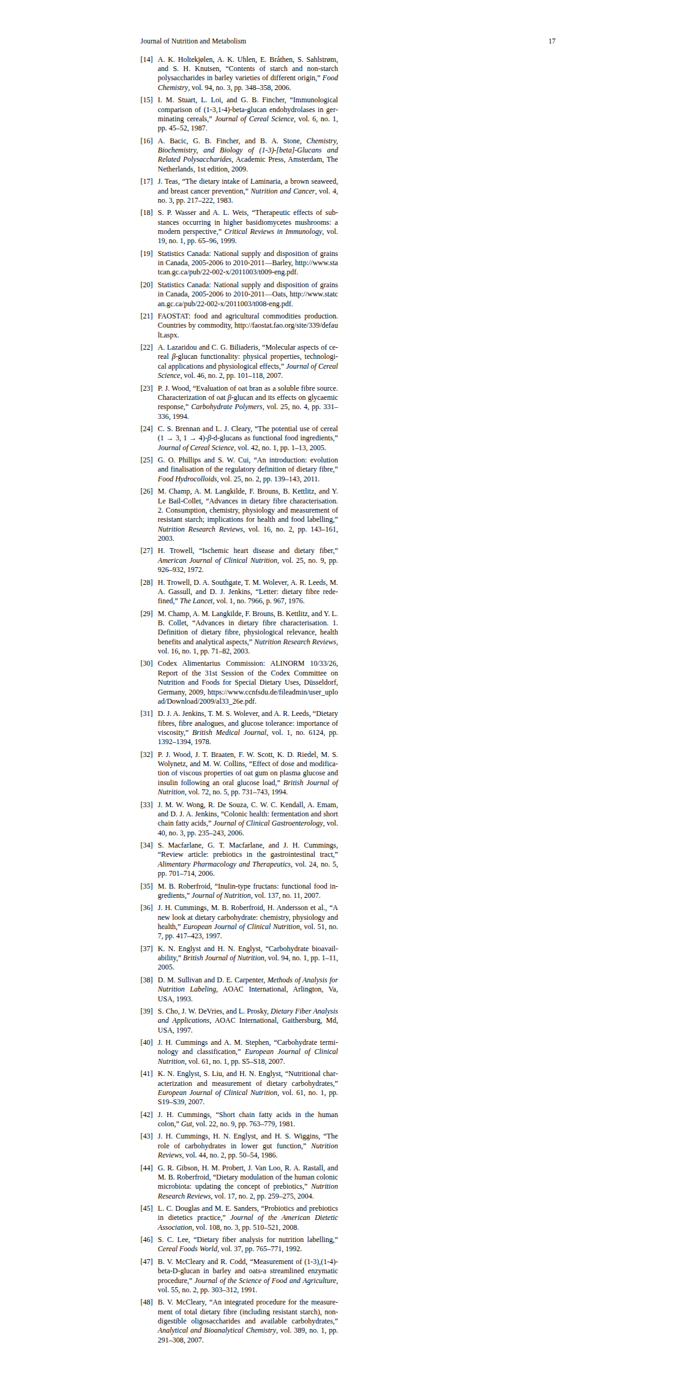Journal of Nutrition and Metabolism 17
[14] A. K. Holtekjølen, A. K. Uhlen, E. Bråthen, S. Sahlstrøm, and S. H. Knutsen, “Contents of starch and non-starch polysaccharides in barley varieties of different origin,” Food Chemistry, vol. 94, no. 3, pp. 348–358, 2006.
[15] I. M. Stuart, L. Loi, and G. B. Fincher, “Immunological comparison of (1-3,1-4)-beta-glucan endohydrolases in germinating cereals,” Journal of Cereal Science, vol. 6, no. 1, pp. 45–52, 1987.
[16] A. Bacic, G. B. Fincher, and B. A. Stone, Chemistry, Biochemistry, and Biology of (1-3)-[beta]-Glucans and Related Polysaccharides, Academic Press, Amsterdam, The Netherlands, 1st edition, 2009.
[17] J. Teas, “The dietary intake of Laminaria, a brown seaweed, and breast cancer prevention,” Nutrition and Cancer, vol. 4, no. 3, pp. 217–222, 1983.
[18] S. P. Wasser and A. L. Weis, “Therapeutic effects of substances occurring in higher basidiomycetes mushrooms: a modern perspective,” Critical Reviews in Immunology, vol. 19, no. 1, pp. 65–96, 1999.
[19] Statistics Canada: National supply and disposition of grains in Canada, 2005-2006 to 2010-2011—Barley, http://www.statcan.gc.ca/pub/22-002-x/2011003/t009-eng.pdf.
[20] Statistics Canada: National supply and disposition of grains in Canada, 2005-2006 to 2010-2011—Oats, http://www.statcan.gc.ca/pub/22-002-x/2011003/t008-eng.pdf.
[21] FAOSTAT: food and agricultural commodities production. Countries by commodity, http://faostat.fao.org/site/339/default.aspx.
[22] A. Lazaridou and C. G. Biliaderis, “Molecular aspects of cereal β-glucan functionality: physical properties, technological applications and physiological effects,” Journal of Cereal Science, vol. 46, no. 2, pp. 101–118, 2007.
[23] P. J. Wood, “Evaluation of oat bran as a soluble fibre source. Characterization of oat β-glucan and its effects on glycaemic response,” Carbohydrate Polymers, vol. 25, no. 4, pp. 331–336, 1994.
[24] C. S. Brennan and L. J. Cleary, “The potential use of cereal (1 → 3, 1 → 4)-β-d-glucans as functional food ingredients,” Journal of Cereal Science, vol. 42, no. 1, pp. 1–13, 2005.
[25] G. O. Phillips and S. W. Cui, “An introduction: evolution and finalisation of the regulatory definition of dietary fibre,” Food Hydrocolloids, vol. 25, no. 2, pp. 139–143, 2011.
[26] M. Champ, A. M. Langkilde, F. Brouns, B. Kettlitz, and Y. Le Bail-Collet, “Advances in dietary fibre characterisation. 2. Consumption, chemistry, physiology and measurement of resistant starch; implications for health and food labelling,” Nutrition Research Reviews, vol. 16, no. 2, pp. 143–161, 2003.
[27] H. Trowell, “Ischemic heart disease and dietary fiber,” American Journal of Clinical Nutrition, vol. 25, no. 9, pp. 926–932, 1972.
[28] H. Trowell, D. A. Southgate, T. M. Wolever, A. R. Leeds, M. A. Gassull, and D. J. Jenkins, “Letter: dietary fibre redefined,” The Lancet, vol. 1, no. 7966, p. 967, 1976.
[29] M. Champ, A. M. Langkilde, F. Brouns, B. Kettlitz, and Y. L. B. Collet, “Advances in dietary fibre characterisation. 1. Definition of dietary fibre, physiological relevance, health benefits and analytical aspects,” Nutrition Research Reviews, vol. 16, no. 1, pp. 71–82, 2003.
[30] Codex Alimentarius Commission: ALINORM 10/33/26, Report of the 31st Session of the Codex Committee on Nutrition and Foods for Special Dietary Uses, Düsseldorf, Germany, 2009, https://www.ccnfsdu.de/fileadmin/user_upload/Download/2009/al33_26e.pdf.
[31] D. J. A. Jenkins, T. M. S. Wolever, and A. R. Leeds, “Dietary fibres, fibre analogues, and glucose tolerance: importance of viscosity,” British Medical Journal, vol. 1, no. 6124, pp. 1392–1394, 1978.
[32] P. J. Wood, J. T. Braaten, F. W. Scott, K. D. Riedel, M. S. Wolynetz, and M. W. Collins, “Effect of dose and modification of viscous properties of oat gum on plasma glucose and insulin following an oral glucose load,” British Journal of Nutrition, vol. 72, no. 5, pp. 731–743, 1994.
[33] J. M. W. Wong, R. De Souza, C. W. C. Kendall, A. Emam, and D. J. A. Jenkins, “Colonic health: fermentation and short chain fatty acids,” Journal of Clinical Gastroenterology, vol. 40, no. 3, pp. 235–243, 2006.
[34] S. Macfarlane, G. T. Macfarlane, and J. H. Cummings, “Review article: prebiotics in the gastrointestinal tract,” Alimentary Pharmacology and Therapeutics, vol. 24, no. 5, pp. 701–714, 2006.
[35] M. B. Roberfroid, “Inulin-type fructans: functional food ingredients,” Journal of Nutrition, vol. 137, no. 11, 2007.
[36] J. H. Cummings, M. B. Roberfroid, H. Andersson et al., “A new look at dietary carbohydrate: chemistry, physiology and health,” European Journal of Clinical Nutrition, vol. 51, no. 7, pp. 417–423, 1997.
[37] K. N. Englyst and H. N. Englyst, “Carbohydrate bioavailability,” British Journal of Nutrition, vol. 94, no. 1, pp. 1–11, 2005.
[38] D. M. Sullivan and D. E. Carpenter, Methods of Analysis for Nutrition Labeling, AOAC International, Arlington, Va, USA, 1993.
[39] S. Cho, J. W. DeVries, and L. Prosky, Dietary Fiber Analysis and Applications, AOAC International, Gaithersburg, Md, USA, 1997.
[40] J. H. Cummings and A. M. Stephen, “Carbohydrate terminology and classification,” European Journal of Clinical Nutrition, vol. 61, no. 1, pp. S5–S18, 2007.
[41] K. N. Englyst, S. Liu, and H. N. Englyst, “Nutritional characterization and measurement of dietary carbohydrates,” European Journal of Clinical Nutrition, vol. 61, no. 1, pp. S19–S39, 2007.
[42] J. H. Cummings, “Short chain fatty acids in the human colon,” Gut, vol. 22, no. 9, pp. 763–779, 1981.
[43] J. H. Cummings, H. N. Englyst, and H. S. Wiggins, “The role of carbohydrates in lower gut function,” Nutrition Reviews, vol. 44, no. 2, pp. 50–54, 1986.
[44] G. R. Gibson, H. M. Probert, J. Van Loo, R. A. Rastall, and M. B. Roberfroid, “Dietary modulation of the human colonic microbiota: updating the concept of prebiotics,” Nutrition Research Reviews, vol. 17, no. 2, pp. 259–275, 2004.
[45] L. C. Douglas and M. E. Sanders, “Probiotics and prebiotics in dietetics practice,” Journal of the American Dietetic Association, vol. 108, no. 3, pp. 510–521, 2008.
[46] S. C. Lee, “Dietary fiber analysis for nutrition labelling,” Cereal Foods World, vol. 37, pp. 765–771, 1992.
[47] B. V. McCleary and R. Codd, “Measurement of (1-3),(1-4)-beta-D-glucan in barley and oats-a streamlined enzymatic procedure,” Journal of the Science of Food and Agriculture, vol. 55, no. 2, pp. 303–312, 1991.
[48] B. V. McCleary, “An integrated procedure for the measurement of total dietary fibre (including resistant starch), non-digestible oligosaccharides and available carbohydrates,” Analytical and Bioanalytical Chemistry, vol. 389, no. 1, pp. 291–308, 2007.